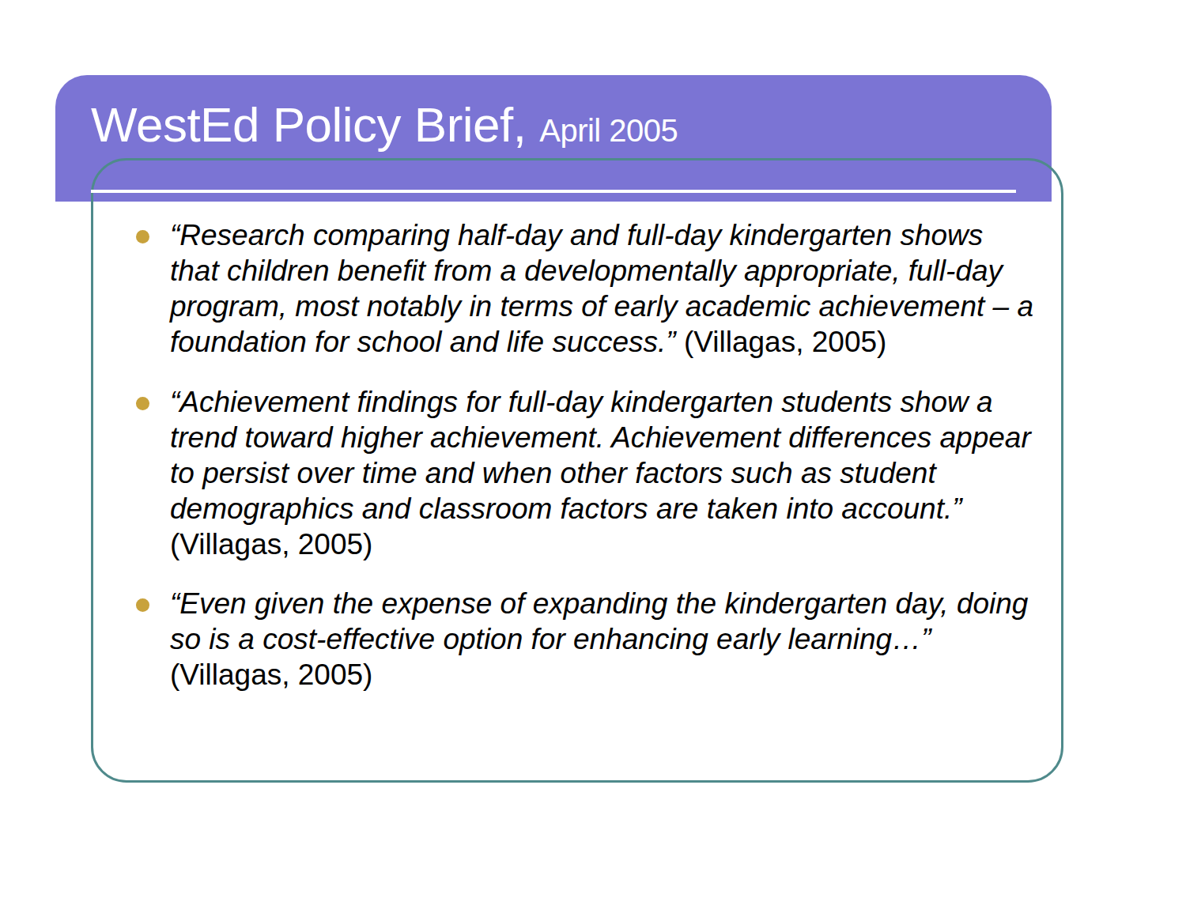WestEd Policy Brief, April 2005
“Research comparing half-day and full-day kindergarten shows that children benefit from a developmentally appropriate, full-day program, most notably in terms of early academic achievement – a foundation for school and life success.” (Villagas, 2005)
“Achievement findings for full-day kindergarten students show a trend toward higher achievement. Achievement differences appear to persist over time and when other factors such as student demographics and classroom factors are taken into account.” (Villagas, 2005)
“Even given the expense of expanding the kindergarten day, doing so is a cost-effective option for enhancing early learning…” (Villagas, 2005)